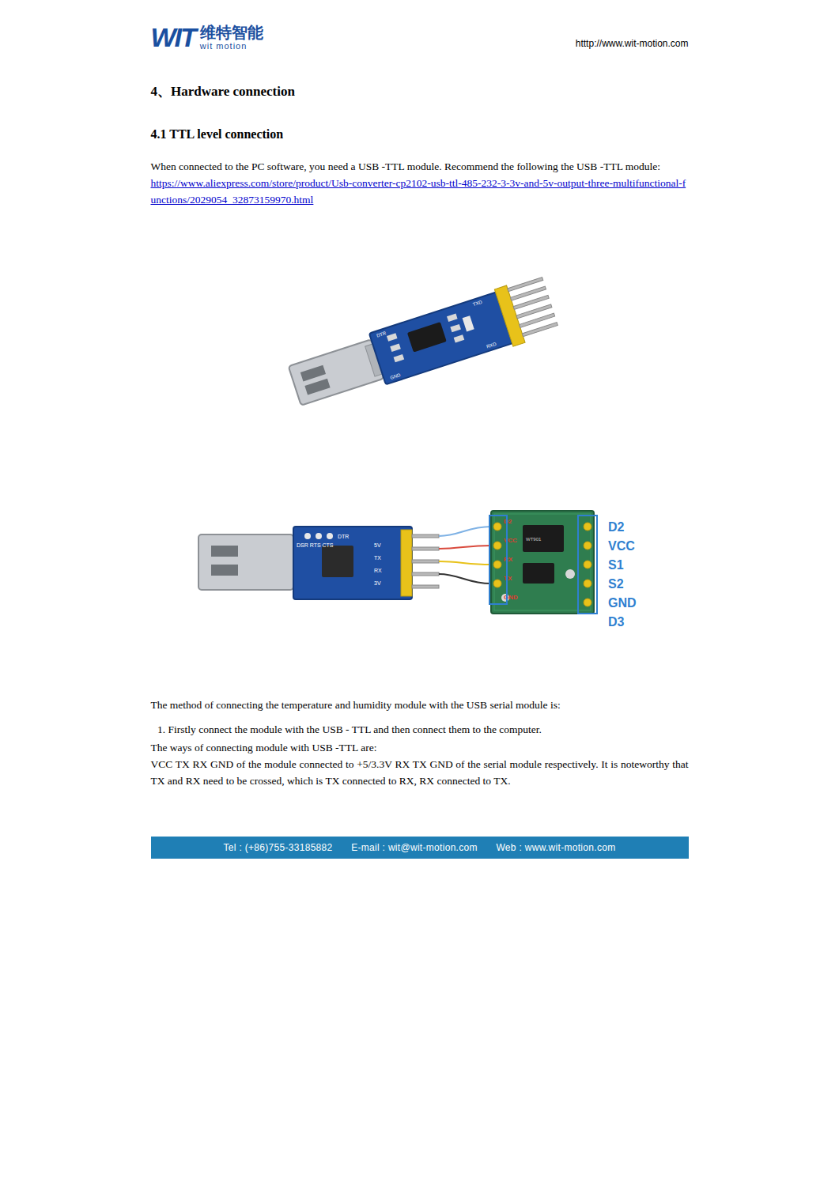WIT
维特智能
wit motion
htttp://www.wit-motion.com
4、Hardware connection
4.1 TTL level connection
When connected to the PC software, you need a USB -TTL module. Recommend the following the USB -TTL module:
https://www.aliexpress.com/store/product/Usb-converter-cp2102-usb-ttl-485-232-3-3v-and-5v-output-three-multifunctional-functions/2029054_32873159970.html
DTR GND TXD RXD
DTR DSR RTS CTS 5V TX RX 3V WT901 D2 VCC RX TX GND D2 VCC S1 S2 GND D3
The method of connecting the temperature and humidity module with the USB serial module is:
Firstly connect the module with the USB - TTL and then connect them to the computer.
The ways of connecting module with USB -TTL are:
VCC TX RX GND of the module connected to +5/3.3V RX TX GND of the serial module respectively. It is noteworthy that TX and RX need to be crossed, which is TX connected to RX, RX connected to TX.
Tel : (+86)755-33185882 E-mail : wit@wit-motion.com Web : www.wit-motion.com